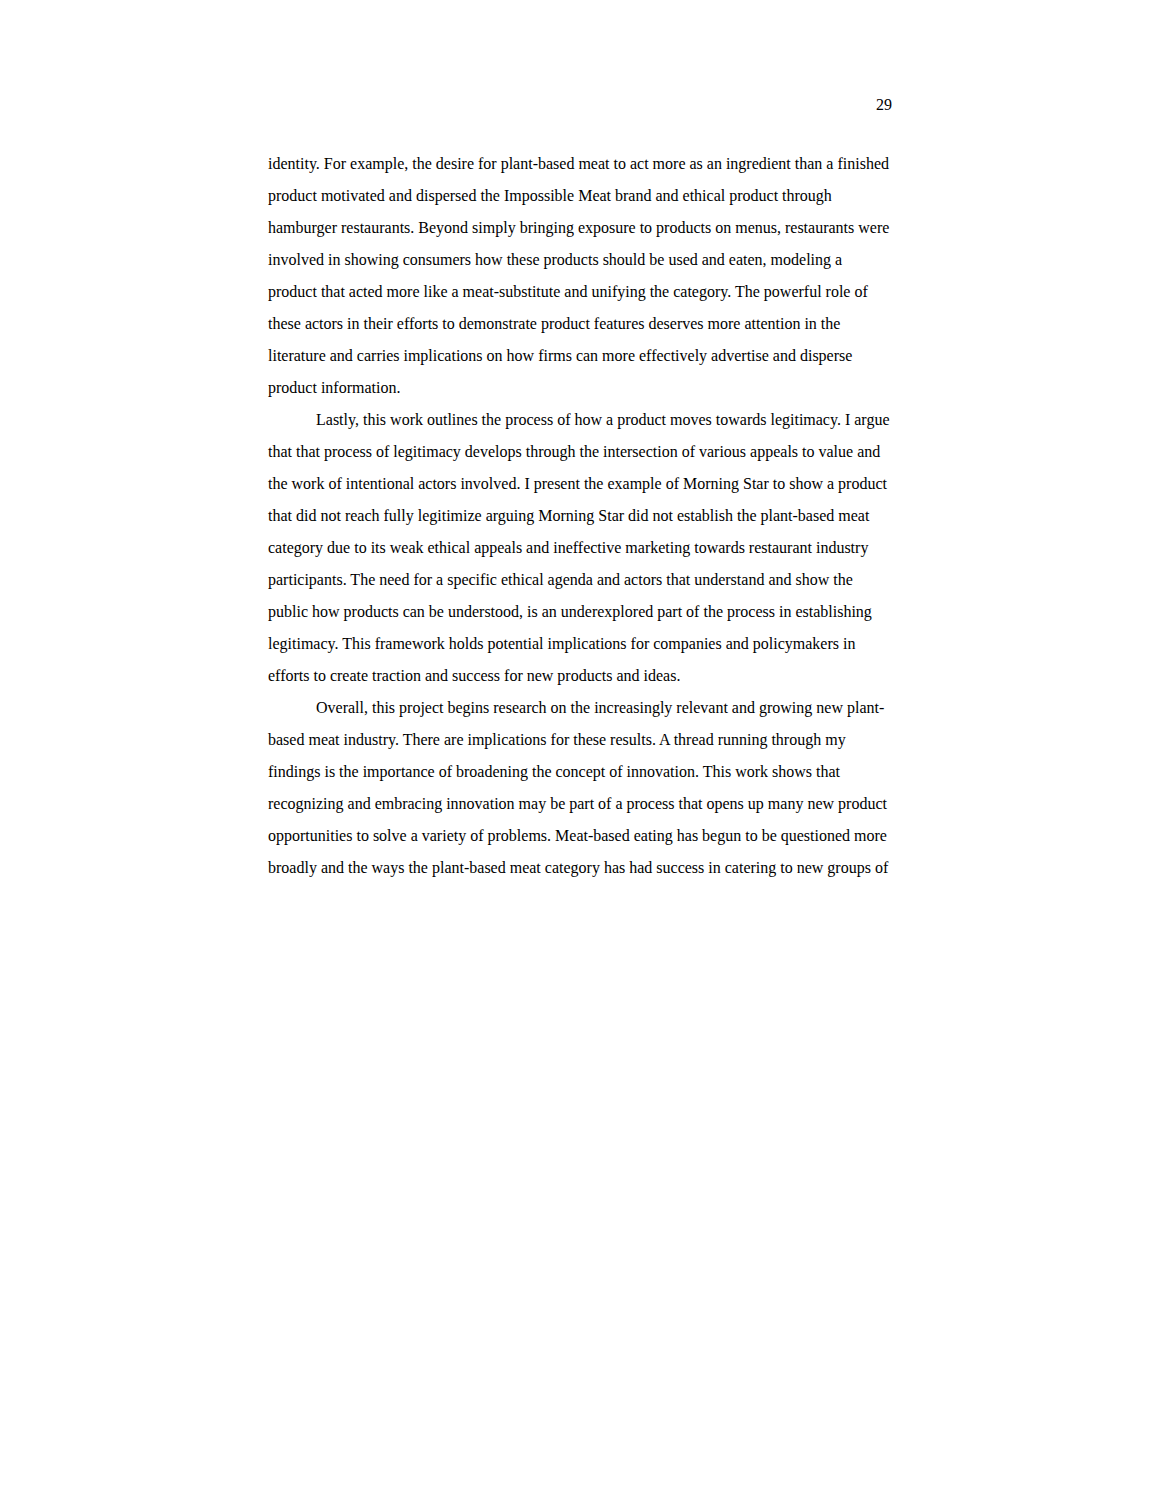29
identity. For example, the desire for plant-based meat to act more as an ingredient than a finished product motivated and dispersed the Impossible Meat brand and ethical product through hamburger restaurants. Beyond simply bringing exposure to products on menus, restaurants were involved in showing consumers how these products should be used and eaten, modeling a product that acted more like a meat-substitute and unifying the category. The powerful role of these actors in their efforts to demonstrate product features deserves more attention in the literature and carries implications on how firms can more effectively advertise and disperse product information.
Lastly, this work outlines the process of how a product moves towards legitimacy. I argue that that process of legitimacy develops through the intersection of various appeals to value and the work of intentional actors involved. I present the example of Morning Star to show a product that did not reach fully legitimize arguing Morning Star did not establish the plant-based meat category due to its weak ethical appeals and ineffective marketing towards restaurant industry participants. The need for a specific ethical agenda and actors that understand and show the public how products can be understood, is an underexplored part of the process in establishing legitimacy. This framework holds potential implications for companies and policymakers in efforts to create traction and success for new products and ideas.
Overall, this project begins research on the increasingly relevant and growing new plant-based meat industry. There are implications for these results. A thread running through my findings is the importance of broadening the concept of innovation. This work shows that recognizing and embracing innovation may be part of a process that opens up many new product opportunities to solve a variety of problems. Meat-based eating has begun to be questioned more broadly and the ways the plant-based meat category has had success in catering to new groups of